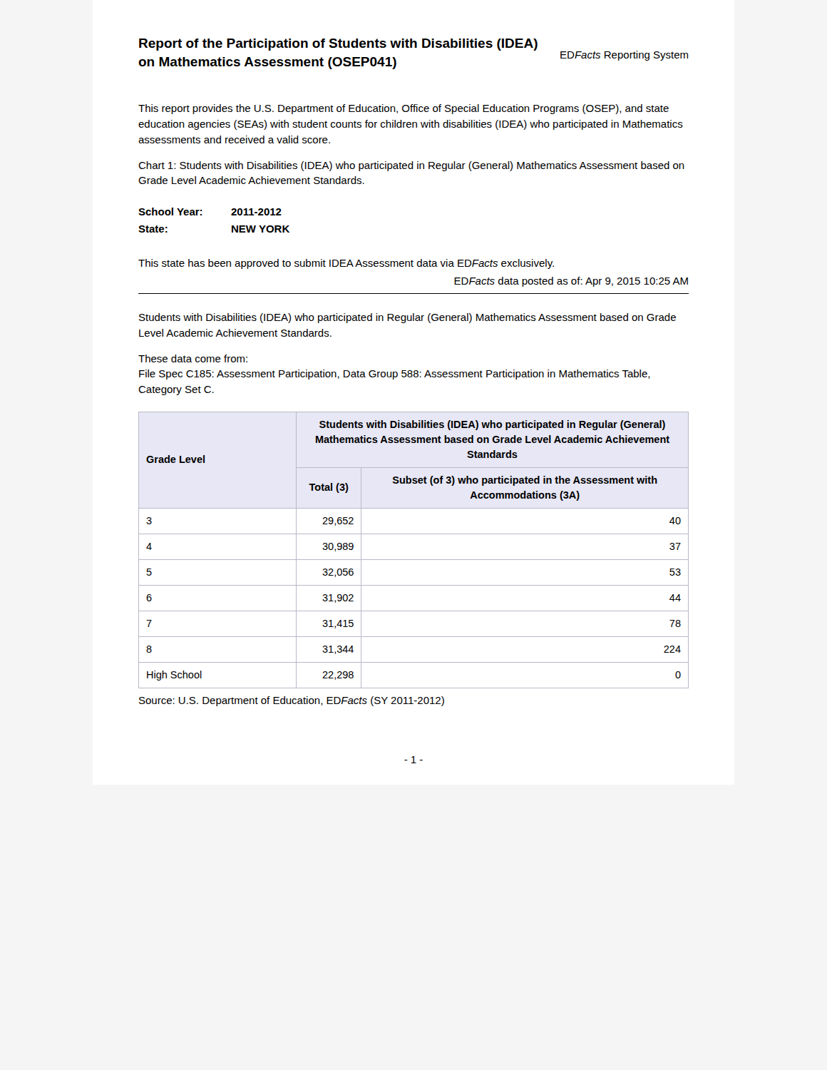Report of the Participation of Students with Disabilities (IDEA)
on Mathematics Assessment (OSEP041)
EDFacts Reporting System
This report provides the U.S. Department of Education, Office of Special Education Programs (OSEP), and state education agencies (SEAs) with student counts for children with disabilities (IDEA) who participated in Mathematics assessments and received a valid score.
Chart 1: Students with Disabilities (IDEA) who participated in Regular (General) Mathematics Assessment based on Grade Level Academic Achievement Standards.
School Year: 2011-2012
State: NEW YORK
This state has been approved to submit IDEA Assessment data via EDFacts exclusively.
EDFacts data posted as of: Apr 9, 2015 10:25 AM
Students with Disabilities (IDEA) who participated in Regular (General) Mathematics Assessment based on Grade Level Academic Achievement Standards.
These data come from: File Spec C185: Assessment Participation, Data Group 588: Assessment Participation in Mathematics Table, Category Set C.
Students with Disabilities (IDEA) who participated in Regular (General) Mathematics Assessment based on Grade Level Academic Achievement Standards
| Grade Level | Students with Disabilities (IDEA) who participated in Regular (General) Mathematics Assessment based on Grade Level Academic Achievement Standards |
| --- | --- |
| Total (3) | Subset (of 3) who participated in the Assessment with Accommodations (3A) |
| 3 | 29,652 | 40 |
| 4 | 30,989 | 37 |
| 5 | 32,056 | 53 |
| 6 | 31,902 | 44 |
| 7 | 31,415 | 78 |
| 8 | 31,344 | 224 |
| High School | 22,298 | 0 |
Source: U.S. Department of Education, EDFacts (SY 2011-2012)
- 1 -